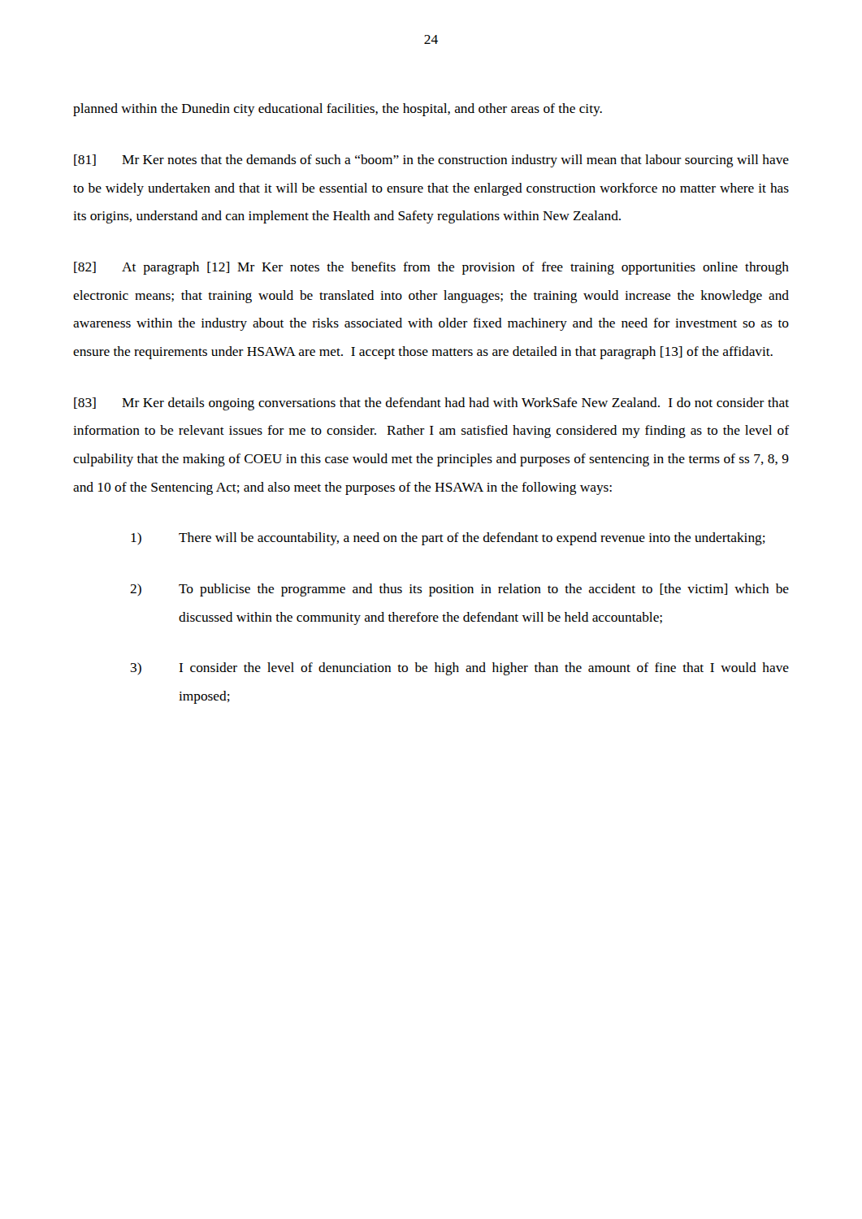24
planned within the Dunedin city educational facilities, the hospital, and other areas of the city.
[81] Mr Ker notes that the demands of such a “boom” in the construction industry will mean that labour sourcing will have to be widely undertaken and that it will be essential to ensure that the enlarged construction workforce no matter where it has its origins, understand and can implement the Health and Safety regulations within New Zealand.
[82] At paragraph [12] Mr Ker notes the benefits from the provision of free training opportunities online through electronic means; that training would be translated into other languages; the training would increase the knowledge and awareness within the industry about the risks associated with older fixed machinery and the need for investment so as to ensure the requirements under HSAWA are met. I accept those matters as are detailed in that paragraph [13] of the affidavit.
[83] Mr Ker details ongoing conversations that the defendant had had with WorkSafe New Zealand. I do not consider that information to be relevant issues for me to consider. Rather I am satisfied having considered my finding as to the level of culpability that the making of COEU in this case would met the principles and purposes of sentencing in the terms of ss 7, 8, 9 and 10 of the Sentencing Act; and also meet the purposes of the HSAWA in the following ways:
1) There will be accountability, a need on the part of the defendant to expend revenue into the undertaking;
2) To publicise the programme and thus its position in relation to the accident to [the victim] which be discussed within the community and therefore the defendant will be held accountable;
3) I consider the level of denunciation to be high and higher than the amount of fine that I would have imposed;